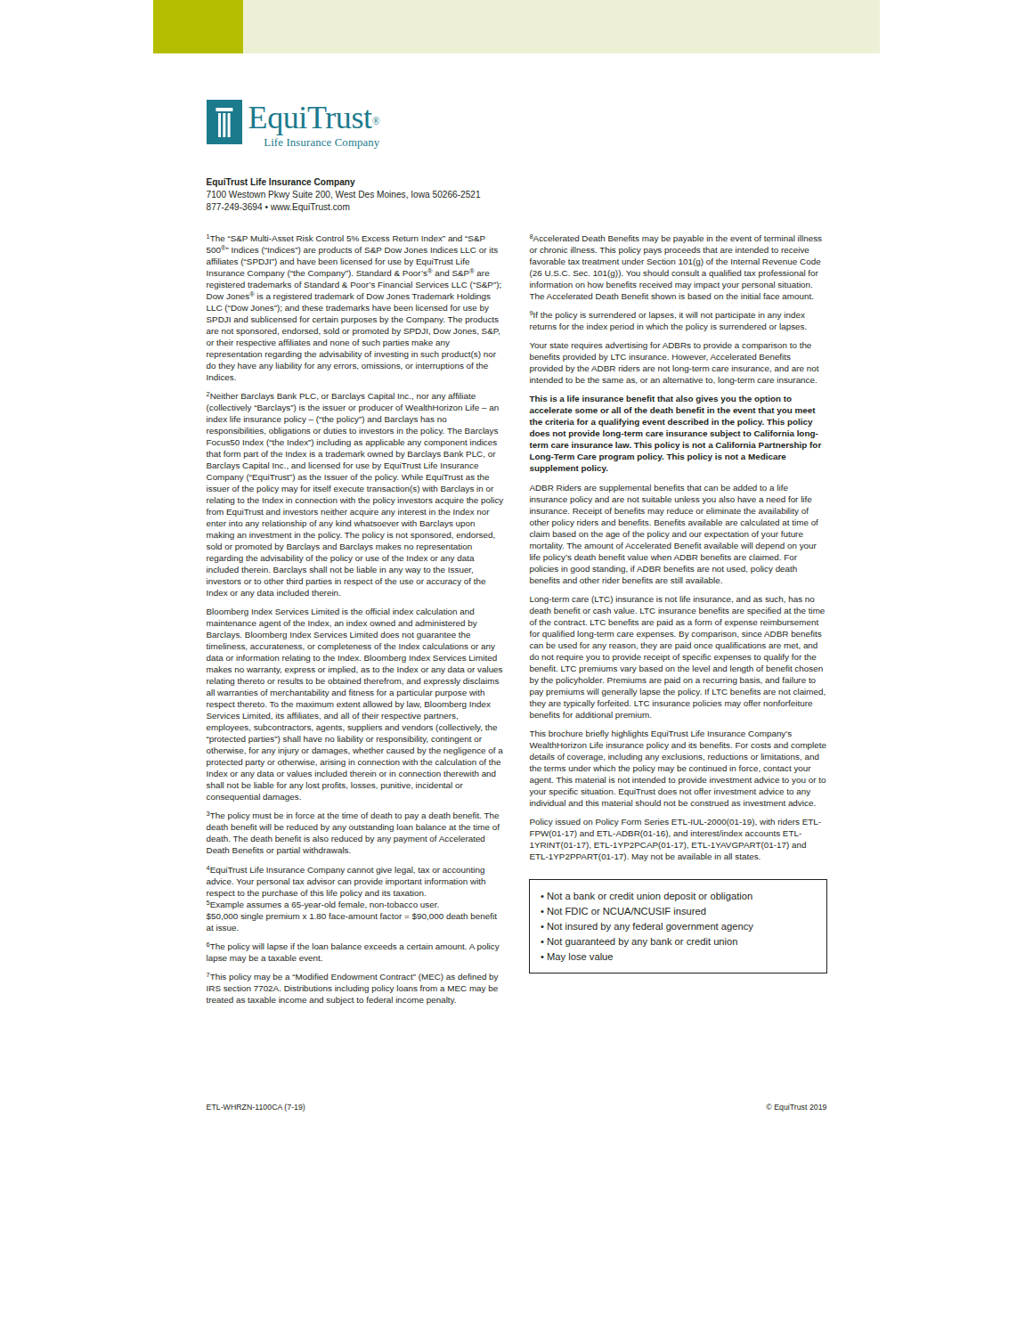EquiTrust®
Life Insurance Company
EquiTrust Life Insurance Company
7100 Westown Pkwy Suite 200, West Des Moines, Iowa 50266-2521
877-249-3694 • www.EquiTrust.com
1The “S&P Multi-Asset Risk Control 5% Excess Return Index” and “S&P 500®” Indices (“Indices”) are products of S&P Dow Jones Indices LLC or its affiliates (“SPDJI”) and have been licensed for use by EquiTrust Life Insurance Company (“the Company”). Standard & Poor’s® and S&P® are registered trademarks of Standard & Poor’s Financial Services LLC (“S&P”); Dow Jones® is a registered trademark of Dow Jones Trademark Holdings LLC (“Dow Jones”); and these trademarks have been licensed for use by SPDJI and sublicensed for certain purposes by the Company. The products are not sponsored, endorsed, sold or promoted by SPDJI, Dow Jones, S&P, or their respective affiliates and none of such parties make any representation regarding the advisability of investing in such product(s) nor do they have any liability for any errors, omissions, or interruptions of the Indices.
2Neither Barclays Bank PLC, or Barclays Capital Inc., nor any affiliate (collectively “Barclays”) is the issuer or producer of WealthHorizon Life – an index life insurance policy – (“the policy”) and Barclays has no responsibilities, obligations or duties to investors in the policy. The Barclays Focus50 Index (“the Index”) including as applicable any component indices that form part of the Index is a trademark owned by Barclays Bank PLC, or Barclays Capital Inc., and licensed for use by EquiTrust Life Insurance Company (“EquiTrust”) as the Issuer of the policy. While EquiTrust as the issuer of the policy may for itself execute transaction(s) with Barclays in or relating to the Index in connection with the policy investors acquire the policy from EquiTrust and investors neither acquire any interest in the Index nor enter into any relationship of any kind whatsoever with Barclays upon making an investment in the policy. The policy is not sponsored, endorsed, sold or promoted by Barclays and Barclays makes no representation regarding the advisability of the policy or use of the Index or any data included therein. Barclays shall not be liable in any way to the Issuer, investors or to other third parties in respect of the use or accuracy of the Index or any data included therein.
Bloomberg Index Services Limited is the official index calculation and maintenance agent of the Index, an index owned and administered by Barclays. Bloomberg Index Services Limited does not guarantee the timeliness, accurateness, or completeness of the Index calculations or any data or information relating to the Index. Bloomberg Index Services Limited makes no warranty, express or implied, as to the Index or any data or values relating thereto or results to be obtained therefrom, and expressly disclaims all warranties of merchantability and fitness for a particular purpose with respect thereto. To the maximum extent allowed by law, Bloomberg Index Services Limited, its affiliates, and all of their respective partners, employees, subcontractors, agents, suppliers and vendors (collectively, the “protected parties”) shall have no liability or responsibility, contingent or otherwise, for any injury or damages, whether caused by the negligence of a protected party or otherwise, arising in connection with the calculation of the Index or any data or values included therein or in connection therewith and shall not be liable for any lost profits, losses, punitive, incidental or consequential damages.
3The policy must be in force at the time of death to pay a death benefit. The death benefit will be reduced by any outstanding loan balance at the time of death. The death benefit is also reduced by any payment of Accelerated Death Benefits or partial withdrawals.
4EquiTrust Life Insurance Company cannot give legal, tax or accounting advice. Your personal tax advisor can provide important information with respect to the purchase of this life policy and its taxation.
5Example assumes a 65-year-old female, non-tobacco user.
$50,000 single premium x 1.80 face-amount factor = $90,000 death benefit at issue.
6The policy will lapse if the loan balance exceeds a certain amount. A policy lapse may be a taxable event.
7This policy may be a “Modified Endowment Contract” (MEC) as defined by IRS section 7702A. Distributions including policy loans from a MEC may be treated as taxable income and subject to federal income penalty.
8Accelerated Death Benefits may be payable in the event of terminal illness or chronic illness. This policy pays proceeds that are intended to receive favorable tax treatment under Section 101(g) of the Internal Revenue Code (26 U.S.C. Sec. 101(g)). You should consult a qualified tax professional for information on how benefits received may impact your personal situation. The Accelerated Death Benefit shown is based on the initial face amount.
9If the policy is surrendered or lapses, it will not participate in any index returns for the index period in which the policy is surrendered or lapses.
Your state requires advertising for ADBRs to provide a comparison to the benefits provided by LTC insurance. However, Accelerated Benefits provided by the ADBR riders are not long-term care insurance, and are not intended to be the same as, or an alternative to, long-term care insurance.
This is a life insurance benefit that also gives you the option to accelerate some or all of the death benefit in the event that you meet the criteria for a qualifying event described in the policy. This policy does not provide long-term care insurance subject to California long-term care insurance law. This policy is not a California Partnership for Long-Term Care program policy. This policy is not a Medicare supplement policy.
ADBR Riders are supplemental benefits that can be added to a life insurance policy and are not suitable unless you also have a need for life insurance. Receipt of benefits may reduce or eliminate the availability of other policy riders and benefits. Benefits available are calculated at time of claim based on the age of the policy and our expectation of your future mortality. The amount of Accelerated Benefit available will depend on your life policy’s death benefit value when ADBR benefits are claimed. For policies in good standing, if ADBR benefits are not used, policy death benefits and other rider benefits are still available.
Long-term care (LTC) insurance is not life insurance, and as such, has no death benefit or cash value. LTC insurance benefits are specified at the time of the contract. LTC benefits are paid as a form of expense reimbursement for qualified long-term care expenses. By comparison, since ADBR benefits can be used for any reason, they are paid once qualifications are met, and do not require you to provide receipt of specific expenses to qualify for the benefit. LTC premiums vary based on the level and length of benefit chosen by the policyholder. Premiums are paid on a recurring basis, and failure to pay premiums will generally lapse the policy. If LTC benefits are not claimed, they are typically forfeited. LTC insurance policies may offer nonforfeiture benefits for additional premium.
This brochure briefly highlights EquiTrust Life Insurance Company’s WealthHorizon Life insurance policy and its benefits. For costs and complete details of coverage, including any exclusions, reductions or limitations, and the terms under which the policy may be continued in force, contact your agent. This material is not intended to provide investment advice to you or to your specific situation. EquiTrust does not offer investment advice to any individual and this material should not be construed as investment advice.
Policy issued on Policy Form Series ETL-IUL-2000(01-19), with riders ETL-FPW(01-17) and ETL-ADBR(01-16), and interest/index accounts ETL-1YRINT(01-17), ETL-1YP2PCAP(01-17), ETL-1YAVGPART(01-17) and ETL-1YP2PPART(01-17). May not be available in all states.
• Not a bank or credit union deposit or obligation
• Not FDIC or NCUA/NCUSIF insured
• Not insured by any federal government agency
• Not guaranteed by any bank or credit union
• May lose value
ETL-WHRZN-1100CA (7-19)
© EquiTrust 2019